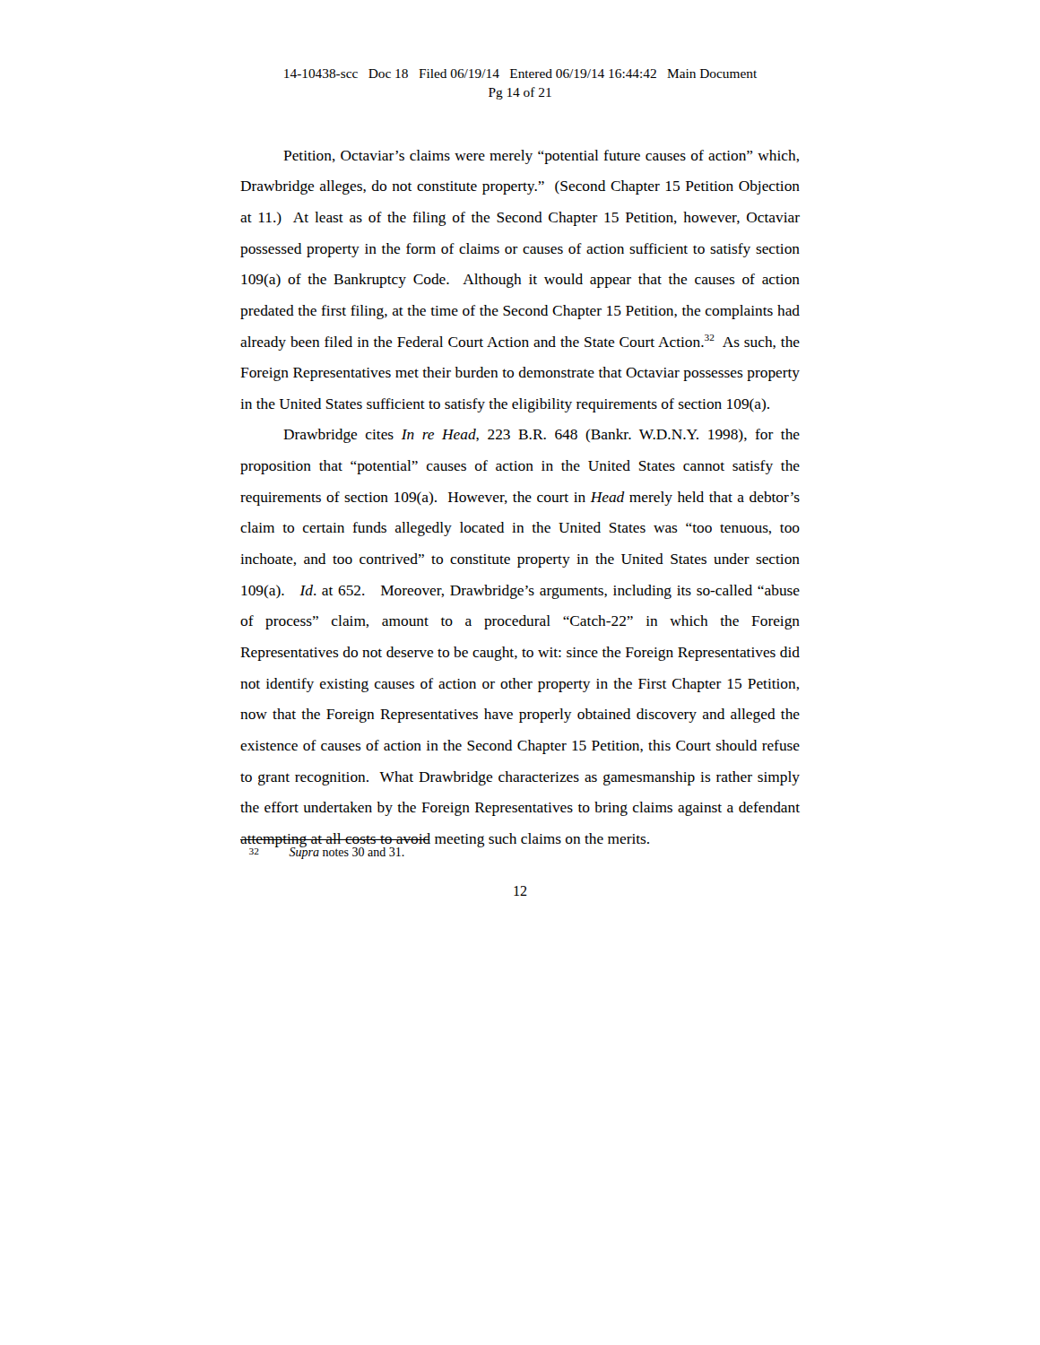14-10438-scc Doc 18 Filed 06/19/14 Entered 06/19/14 16:44:42 Main Document Pg 14 of 21
Petition, Octaviar’s claims were merely “potential future causes of action” which, Drawbridge alleges, do not constitute property.” (Second Chapter 15 Petition Objection at 11.) At least as of the filing of the Second Chapter 15 Petition, however, Octaviar possessed property in the form of claims or causes of action sufficient to satisfy section 109(a) of the Bankruptcy Code. Although it would appear that the causes of action predated the first filing, at the time of the Second Chapter 15 Petition, the complaints had already been filed in the Federal Court Action and the State Court Action.32 As such, the Foreign Representatives met their burden to demonstrate that Octaviar possesses property in the United States sufficient to satisfy the eligibility requirements of section 109(a).
Drawbridge cites In re Head, 223 B.R. 648 (Bankr. W.D.N.Y. 1998), for the proposition that “potential” causes of action in the United States cannot satisfy the requirements of section 109(a). However, the court in Head merely held that a debtor’s claim to certain funds allegedly located in the United States was “too tenuous, too inchoate, and too contrived” to constitute property in the United States under section 109(a). Id. at 652. Moreover, Drawbridge’s arguments, including its so-called “abuse of process” claim, amount to a procedural “Catch-22” in which the Foreign Representatives do not deserve to be caught, to wit: since the Foreign Representatives did not identify existing causes of action or other property in the First Chapter 15 Petition, now that the Foreign Representatives have properly obtained discovery and alleged the existence of causes of action in the Second Chapter 15 Petition, this Court should refuse to grant recognition. What Drawbridge characterizes as gamesmanship is rather simply the effort undertaken by the Foreign Representatives to bring claims against a defendant attempting at all costs to avoid meeting such claims on the merits.
32 Supra notes 30 and 31.
12